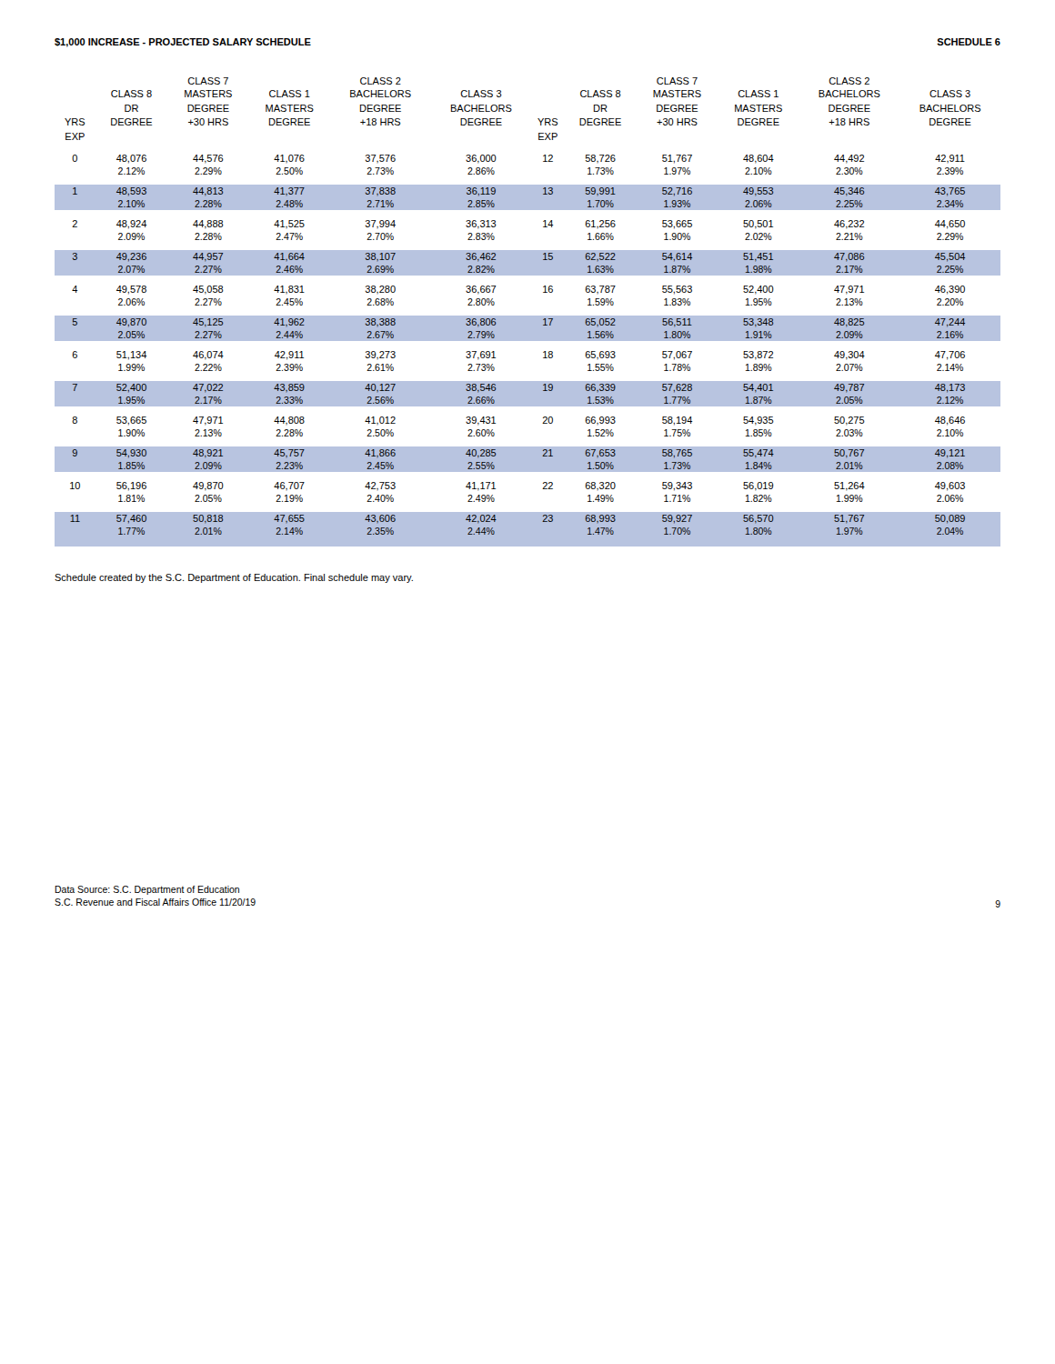$1,000 INCREASE - PROJECTED SALARY SCHEDULE SCHEDULE 6
| | CLASS 8 | CLASS 7 MASTERS | CLASS 1 | CLASS 2 BACHELORS | CLASS 3 | | CLASS 8 | CLASS 7 MASTERS | CLASS 1 | CLASS 2 BACHELORS | CLASS 3 |
| --- | --- | --- | --- | --- | --- | --- | --- | --- | --- | --- | --- |
| | DR | DEGREE | MASTERS | DEGREE | BACHELORS | | DR | DEGREE | MASTERS | DEGREE | BACHELORS |
| YRS | DEGREE | +30 HRS | DEGREE | +18 HRS | DEGREE | YRS | DEGREE | +30 HRS | DEGREE | +18 HRS | DEGREE |
| EXP | | | | | | EXP | | | | | |
| 0 | 48,076 | 44,576 | 41,076 | 37,576 | 36,000 | 12 | 58,726 | 51,767 | 48,604 | 44,492 | 42,911 |
| | 2.12% | 2.29% | 2.50% | 2.73% | 2.86% | | 1.73% | 1.97% | 2.10% | 2.30% | 2.39% |
| 1 | 48,593 | 44,813 | 41,377 | 37,838 | 36,119 | 13 | 59,991 | 52,716 | 49,553 | 45,346 | 43,765 |
| | 2.10% | 2.28% | 2.48% | 2.71% | 2.85% | | 1.70% | 1.93% | 2.06% | 2.25% | 2.34% |
| 2 | 48,924 | 44,888 | 41,525 | 37,994 | 36,313 | 14 | 61,256 | 53,665 | 50,501 | 46,232 | 44,650 |
| | 2.09% | 2.28% | 2.47% | 2.70% | 2.83% | | 1.66% | 1.90% | 2.02% | 2.21% | 2.29% |
| 3 | 49,236 | 44,957 | 41,664 | 38,107 | 36,462 | 15 | 62,522 | 54,614 | 51,451 | 47,086 | 45,504 |
| | 2.07% | 2.27% | 2.46% | 2.69% | 2.82% | | 1.63% | 1.87% | 1.98% | 2.17% | 2.25% |
| 4 | 49,578 | 45,058 | 41,831 | 38,280 | 36,667 | 16 | 63,787 | 55,563 | 52,400 | 47,971 | 46,390 |
| | 2.06% | 2.27% | 2.45% | 2.68% | 2.80% | | 1.59% | 1.83% | 1.95% | 2.13% | 2.20% |
| 5 | 49,870 | 45,125 | 41,962 | 38,388 | 36,806 | 17 | 65,052 | 56,511 | 53,348 | 48,825 | 47,244 |
| | 2.05% | 2.27% | 2.44% | 2.67% | 2.79% | | 1.56% | 1.80% | 1.91% | 2.09% | 2.16% |
| 6 | 51,134 | 46,074 | 42,911 | 39,273 | 37,691 | 18 | 65,693 | 57,067 | 53,872 | 49,304 | 47,706 |
| | 1.99% | 2.22% | 2.39% | 2.61% | 2.73% | | 1.55% | 1.78% | 1.89% | 2.07% | 2.14% |
| 7 | 52,400 | 47,022 | 43,859 | 40,127 | 38,546 | 19 | 66,339 | 57,628 | 54,401 | 49,787 | 48,173 |
| | 1.95% | 2.17% | 2.33% | 2.56% | 2.66% | | 1.53% | 1.77% | 1.87% | 2.05% | 2.12% |
| 8 | 53,665 | 47,971 | 44,808 | 41,012 | 39,431 | 20 | 66,993 | 58,194 | 54,935 | 50,275 | 48,646 |
| | 1.90% | 2.13% | 2.28% | 2.50% | 2.60% | | 1.52% | 1.75% | 1.85% | 2.03% | 2.10% |
| 9 | 54,930 | 48,921 | 45,757 | 41,866 | 40,285 | 21 | 67,653 | 58,765 | 55,474 | 50,767 | 49,121 |
| | 1.85% | 2.09% | 2.23% | 2.45% | 2.55% | | 1.50% | 1.73% | 1.84% | 2.01% | 2.08% |
| 10 | 56,196 | 49,870 | 46,707 | 42,753 | 41,171 | 22 | 68,320 | 59,343 | 56,019 | 51,264 | 49,603 |
| | 1.81% | 2.05% | 2.19% | 2.40% | 2.49% | | 1.49% | 1.71% | 1.82% | 1.99% | 2.06% |
| 11 | 57,460 | 50,818 | 47,655 | 43,606 | 42,024 | 23 | 68,993 | 59,927 | 56,570 | 51,767 | 50,089 |
| | 1.77% | 2.01% | 2.14% | 2.35% | 2.44% | | 1.47% | 1.70% | 1.80% | 1.97% | 2.04% |
Schedule created by the S.C. Department of Education. Final schedule may vary.
Data Source: S.C. Department of Education
S.C. Revenue and Fiscal Affairs Office 11/20/19
9